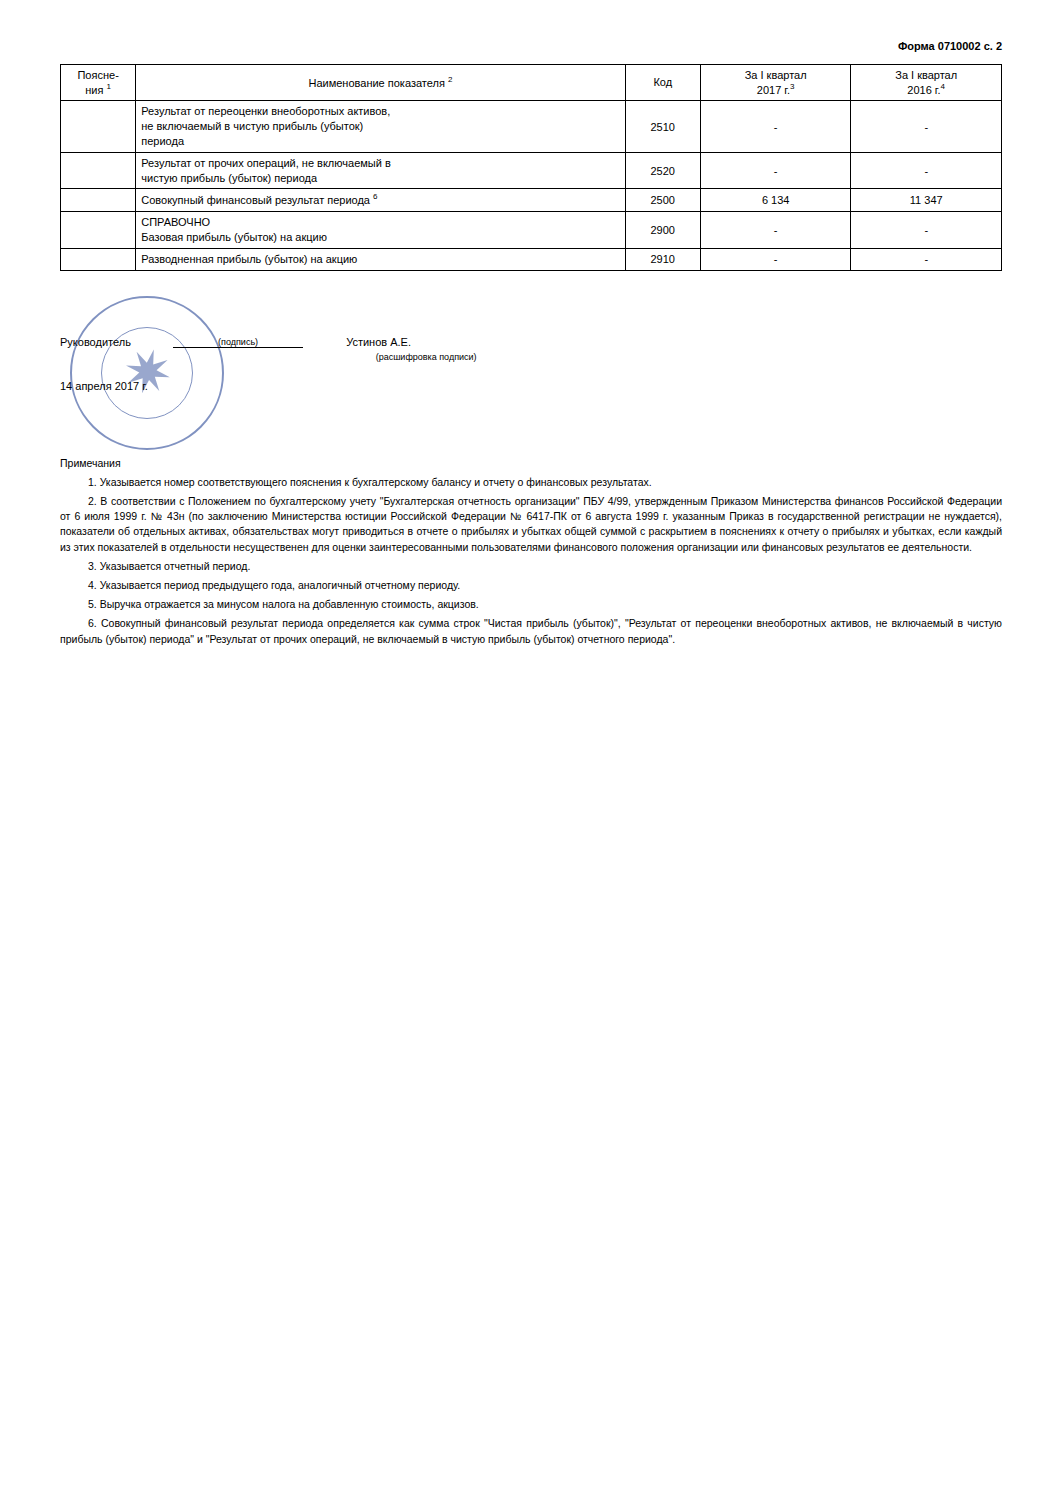Форма 0710002 с. 2
| Поясне- ния 1 | Наименование показателя 2 | Код | За I квартал 2017 г. 3 | За I квартал 2016 г. 4 |
| --- | --- | --- | --- | --- |
| | Результат от переоценки внеоборотных активов, не включаемый в чистую прибыль (убыток) периода | 2510 | - | - |
| | Результат от прочих операций, не включаемый в чистую прибыль (убыток) периода | 2520 | - | - |
| | Совокупный финансовый результат периода 6 | 2500 | 6 134 | 11 347 |
| | СПРАВОЧНО Базовая прибыль (убыток) на акцию | 2900 | - | - |
| | Разводненная прибыль (убыток) на акцию | 2910 | - | - |
✷
Руководитель (подпись) Устинов А.Е.
(расшифровка подписи)
14 апреля 2017 г.
Примечания
1. Указывается номер соответствующего пояснения к бухгалтерскому балансу и отчету о финансовых результатах.
2. В соответствии с Положением по бухгалтерскому учету "Бухгалтерская отчетность организации" ПБУ 4/99, утвержденным Приказом Министерства финансов Российской Федерации от 6 июля 1999 г. № 43н (по заключению Министерства юстиции Российской Федерации № 6417-ПК от 6 августа 1999 г. указанным Приказ в государственной регистрации не нуждается), показатели об отдельных активах, обязательствах могут приводиться в отчете о прибылях и убытках общей суммой с раскрытием в пояснениях к отчету о прибылях и убытках, если каждый из этих показателей в отдельности несущественен для оценки заинтересованными пользователями финансового положения организации или финансовых результатов ее деятельности.
3. Указывается отчетный период.
4. Указывается период предыдущего года, аналогичный отчетному периоду.
5. Выручка отражается за минусом налога на добавленную стоимость, акцизов.
6. Совокупный финансовый результат периода определяется как сумма строк "Чистая прибыль (убыток)", "Результат от переоценки внеоборотных активов, не включаемый в чистую прибыль (убыток) периода" и "Результат от прочих операций, не включаемый в чистую прибыль (убыток) отчетного периода".